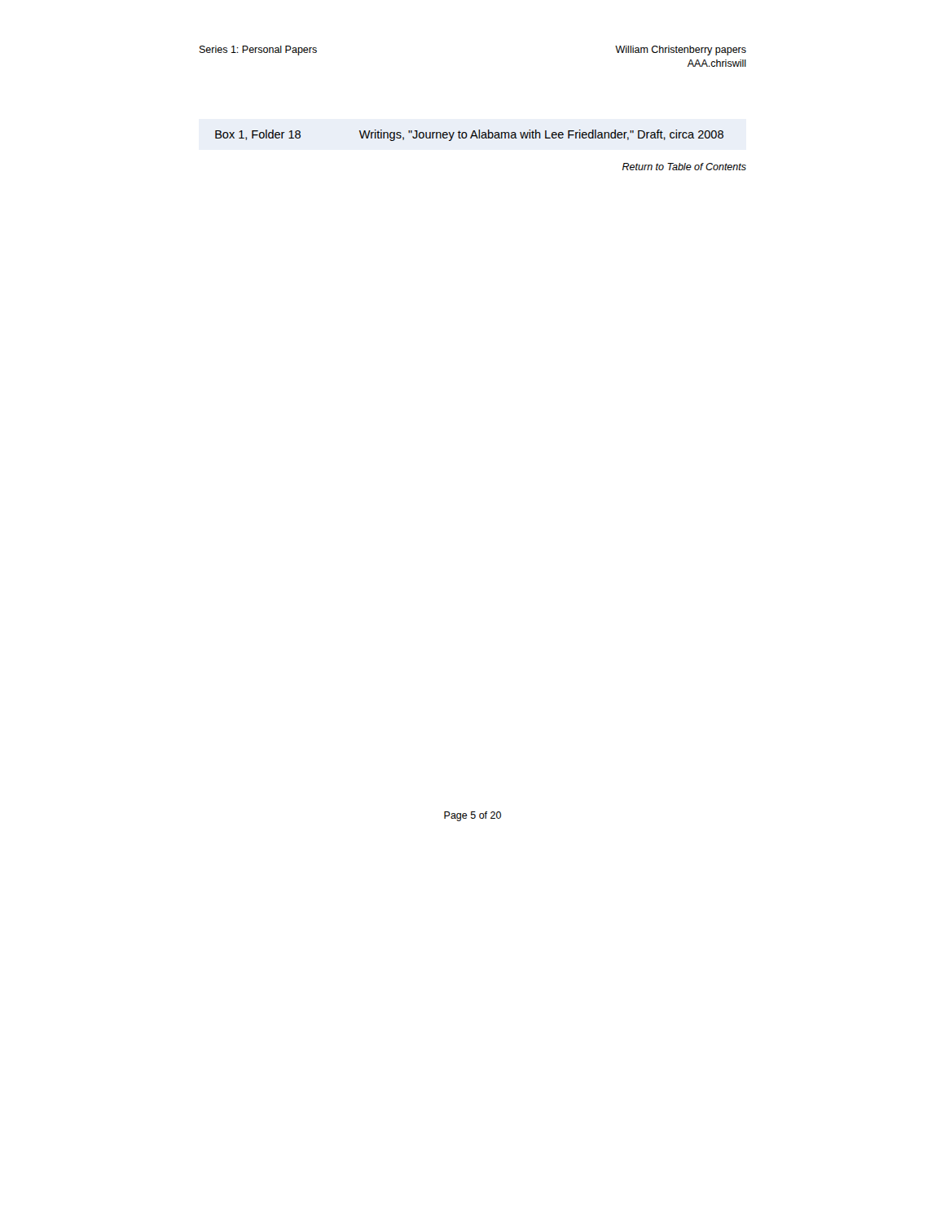Series 1: Personal Papers
William Christenberry papers
AAA.chriswill
Box 1, Folder 18
Writings, "Journey to Alabama with Lee Friedlander," Draft, circa 2008
Return to Table of Contents
Page 5 of 20